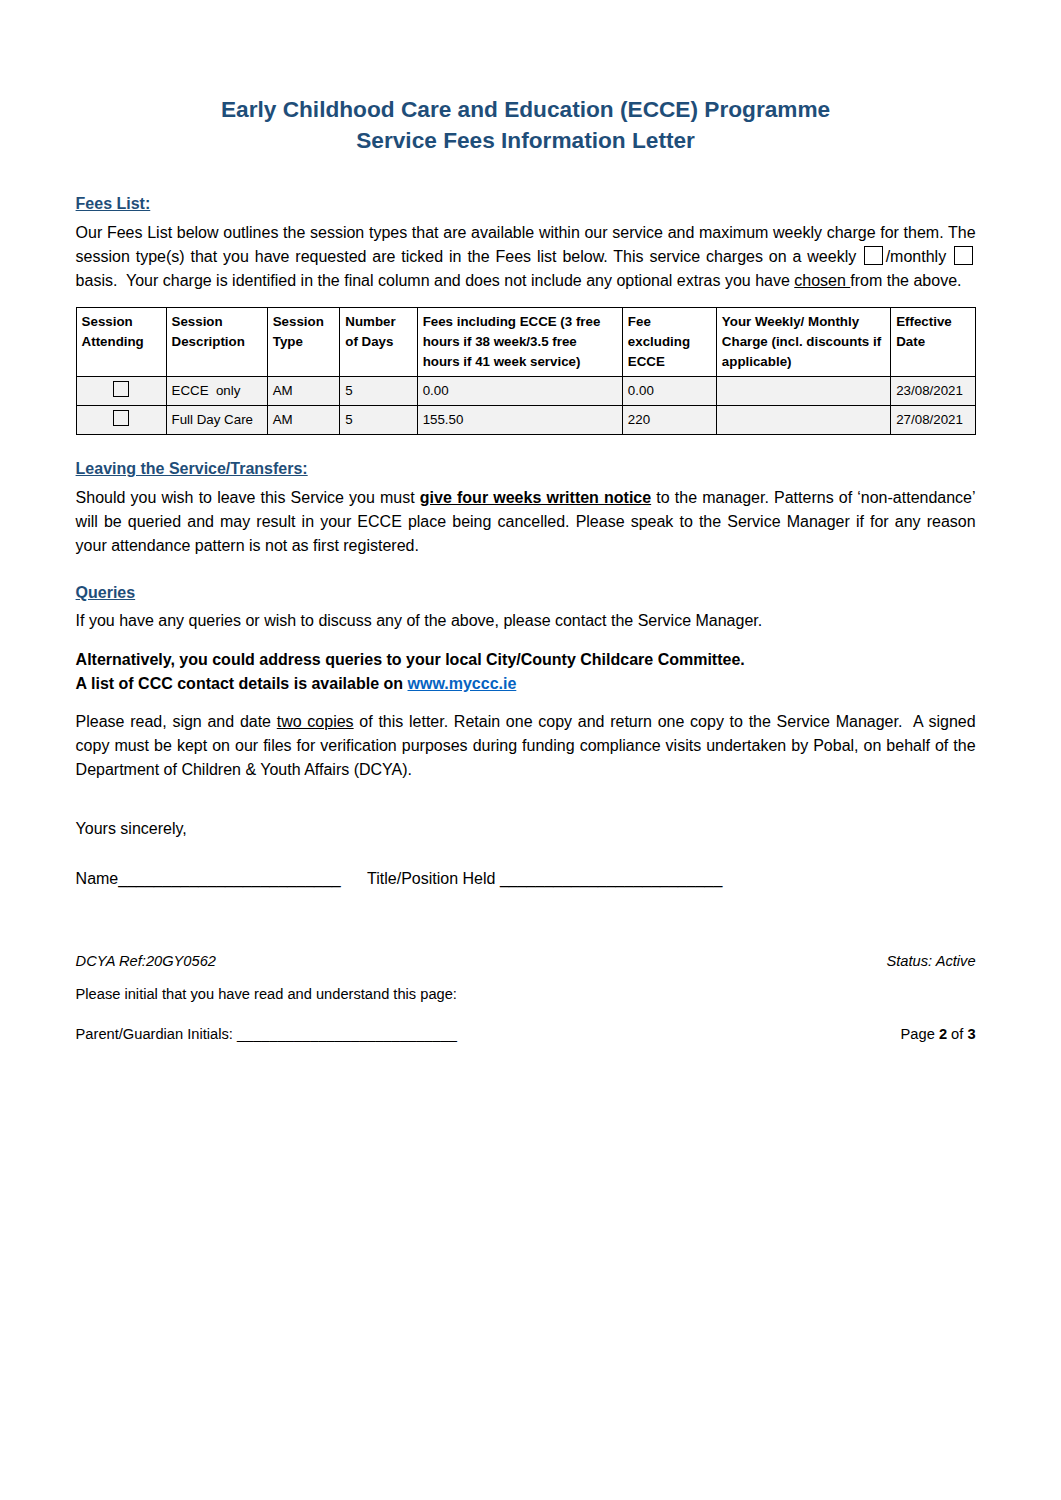Early Childhood Care and Education (ECCE) Programme
Service Fees Information Letter
Fees List:
Our Fees List below outlines the session types that are available within our service and maximum weekly charge for them. The session type(s) that you have requested are ticked in the Fees list below. This service charges on a weekly /monthly basis. Your charge is identified in the final column and does not include any optional extras you have chosen from the above.
| Session Attending | Session Description | Session Type | Number of Days | Fees including ECCE (3 free hours if 38 week/3.5 free hours if 41 week service) | Fee excluding ECCE | Your Weekly/ Monthly Charge (incl. discounts if applicable) | Effective Date |
| --- | --- | --- | --- | --- | --- | --- | --- |
| | ECCE only | AM | 5 | 0.00 | 0.00 | | 23/08/2021 |
| | Full Day Care | AM | 5 | 155.50 | 220 | | 27/08/2021 |
Leaving the Service/Transfers:
Should you wish to leave this Service you must give four weeks written notice to the manager. Patterns of ‘non-attendance’ will be queried and may result in your ECCE place being cancelled. Please speak to the Service Manager if for any reason your attendance pattern is not as first registered.
Queries
If you have any queries or wish to discuss any of the above, please contact the Service Manager.
Alternatively, you could address queries to your local City/County Childcare Committee.
A list of CCC contact details is available on www.myccc.ie
Please read, sign and date two copies of this letter. Retain one copy and return one copy to the Service Manager. A signed copy must be kept on our files for verification purposes during funding compliance visits undertaken by Pobal, on behalf of the Department of Children & Youth Affairs (DCYA).
Yours sincerely,
Name_________________________ Title/Position Held _________________________
DCYA Ref:20GY0562 Status: Active
Please initial that you have read and understand this page:
Parent/Guardian Initials: ___________________________ Page 2 of 3